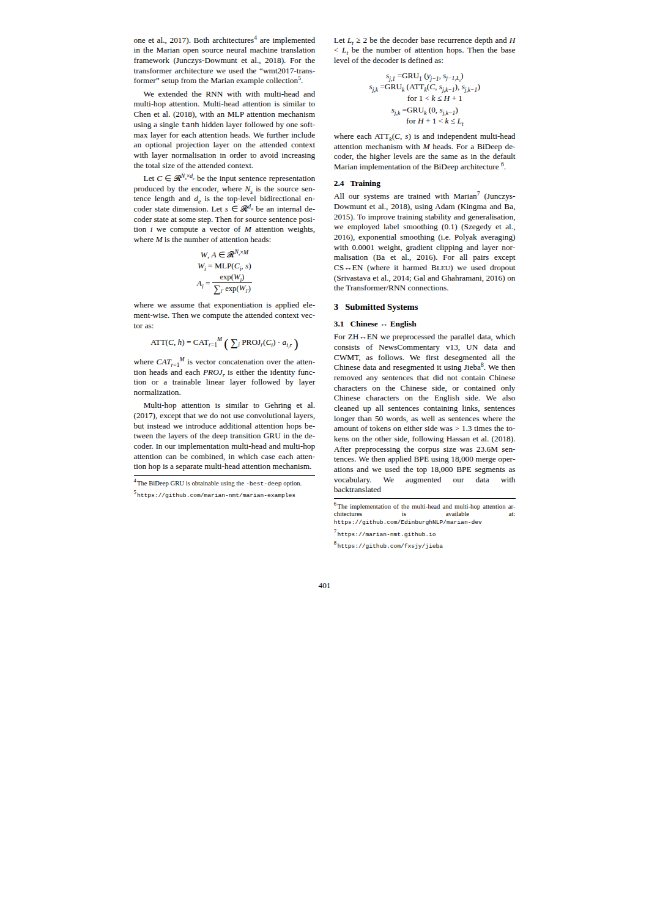one et al., 2017). Both architectures4 are implemented in the Marian open source neural machine translation framework (Junczys-Dowmunt et al., 2018). For the transformer architecture we used the “wmt2017-transformer” setup from the Marian example collection5.
We extended the RNN with with multi-head and multi-hop attention. Multi-head attention is similar to Chen et al. (2018), with an MLP attention mechanism using a single tanh hidden layer followed by one soft-max layer for each attention heads. We further include an optional projection layer on the attended context with layer normalisation in order to avoid increasing the total size of the attended context.
Let C ∈ 𝓡Ns×de be the input sentence representation produced by the encoder, where Ns is the source sentence length and de is the top-level bidirectional encoder state dimension. Let s ∈ 𝓡dd be an internal decoder state at some step. Then for source sentence position i we compute a vector of M attention weights, where M is the number of attention heads:
W, A ∈ 𝓡Ns×M Wi = MLP(Ci, s) Ai = exp(Wi)∑i′ exp(Wi′)
where we assume that exponentiation is applied element-wise. Then we compute the attended context vector as:
ATT(C, h) = CATr=1M ( ∑i PROJr(Ci) · ai,r )
where CATr=1M is vector concatenation over the attention heads and each PROJr is either the identity function or a trainable linear layer followed by layer normalization.
Multi-hop attention is similar to Gehring et al. (2017), except that we do not use convolutional layers, but instead we introduce additional attention hops between the layers of the deep transition GRU in the decoder. In our implementation multi-head and multi-hop attention can be combined, in which case each attention hop is a separate multi-head attention mechanism.
4 The BiDeep GRU is obtainable using the -best-deep option.
5 https://github.com/marian-nmt/marian-examples
Let Lt ≥ 2 be the decoder base recurrence depth and H < Lt be the number of attention hops. Then the base level of the decoder is defined as:
sj,1 =GRU1 (yj−1, sj−1,Lt) sj,k =GRUk (ATTk(C, sj,k−1), sj,k−1) for 1 < k ≤ H + 1 sj,k =GRUk (0, sj,k−1) for H + 1 < k ≤ Lt
where each ATTk(C, s) is and independent multi-head attention mechanism with M heads. For a BiDeep decoder, the higher levels are the same as in the default Marian implementation of the BiDeep architecture 6.
2.4 Training
All our systems are trained with Marian7 (Junczys-Dowmunt et al., 2018), using Adam (Kingma and Ba, 2015). To improve training stability and generalisation, we employed label smoothing (0.1) (Szegedy et al., 2016), exponential smoothing (i.e. Polyak averaging) with 0.0001 weight, gradient clipping and layer normalisation (Ba et al., 2016). For all pairs except CS↔EN (where it harmed BLEU) we used dropout (Srivastava et al., 2014; Gal and Ghahramani, 2016) on the Transformer/RNN connections.
3 Submitted Systems
3.1 Chinese ↔ English
For ZH↔EN we preprocessed the parallel data, which consists of NewsCommentary v13, UN data and CWMT, as follows. We first desegmented all the Chinese data and resegmented it using Jieba8. We then removed any sentences that did not contain Chinese characters on the Chinese side, or contained only Chinese characters on the English side. We also cleaned up all sentences containing links, sentences longer than 50 words, as well as sentences where the amount of tokens on either side was > 1.3 times the tokens on the other side, following Hassan et al. (2018). After preprocessing the corpus size was 23.6M sentences. We then applied BPE using 18,000 merge operations and we used the top 18,000 BPE segments as vocabulary. We augmented our data with backtranslated
6 The implementation of the multi-head and multi-hop attention architectures is available at: https://github.com/EdinburghNLP/marian-dev
7 https://marian-nmt.github.io
8 https://github.com/fxsjy/jieba
401